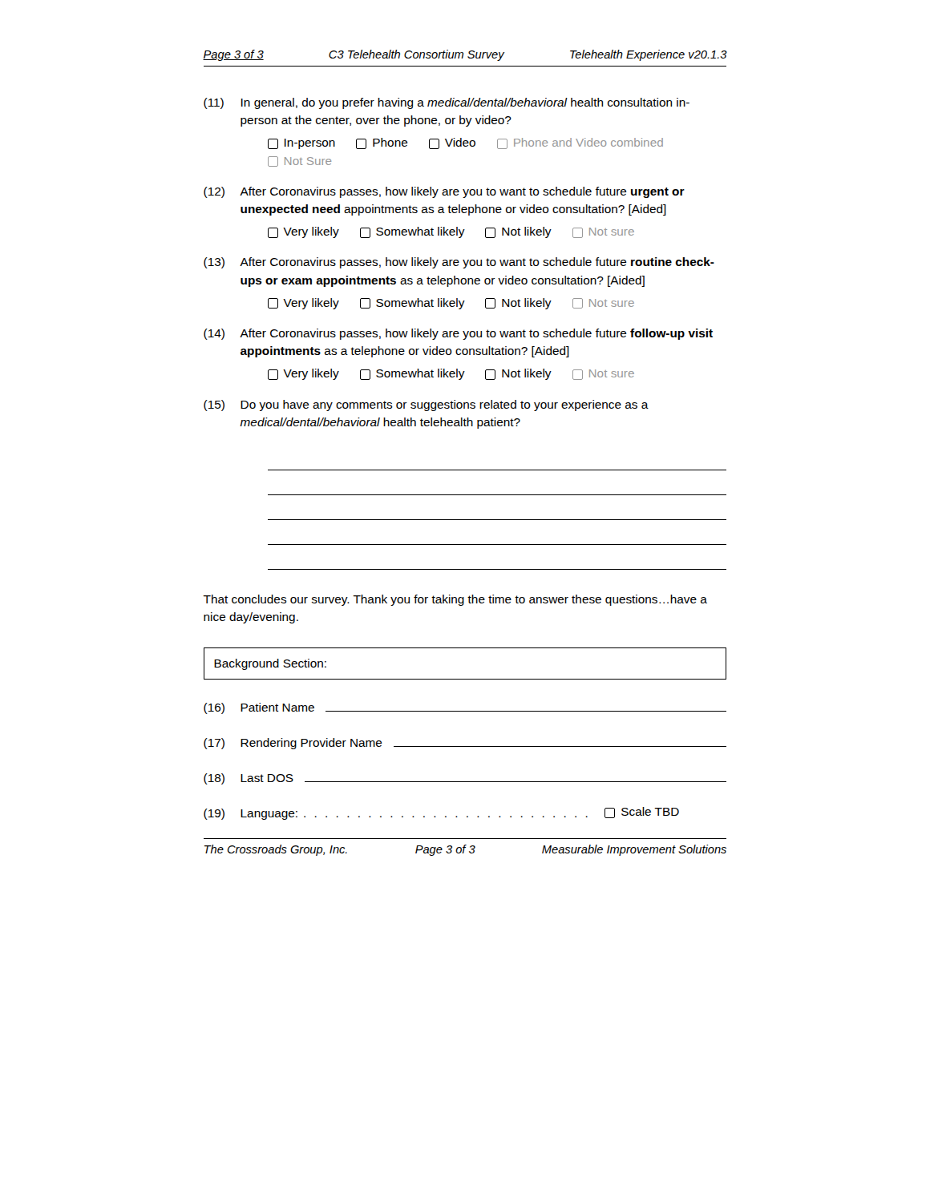Page 3 of 3 C3 Telehealth Consortium Survey Telehealth Experience v20.1.3
(11)
In general, do you prefer having a medical/dental/behavioral health consultation in-person at the center, over the phone, or by video?
In-person Phone Video Phone and Video combined Not Sure
(12)
After Coronavirus passes, how likely are you to want to schedule future urgent or unexpected need appointments as a telephone or video consultation? [Aided]
Very likely Somewhat likely Not likely Not sure
(13)
After Coronavirus passes, how likely are you to want to schedule future routine check-ups or exam appointments as a telephone or video consultation? [Aided]
Very likely Somewhat likely Not likely Not sure
(14)
After Coronavirus passes, how likely are you to want to schedule future follow-up visit appointments as a telephone or video consultation? [Aided]
Very likely Somewhat likely Not likely Not sure
(15)
Do you have any comments or suggestions related to your experience as a medical/dental/behavioral health telehealth patient?
That concludes our survey. Thank you for taking the time to answer these questions…have a nice day/evening.
Background Section:
(16) Patient Name
(17) Rendering Provider Name
(18) Last DOS
(19) Language: . . . . . . . . . . . . . . . . . . . . . . . . . . . Scale TBD
The Crossroads Group, Inc. Page 3 of 3 Measurable Improvement Solutions